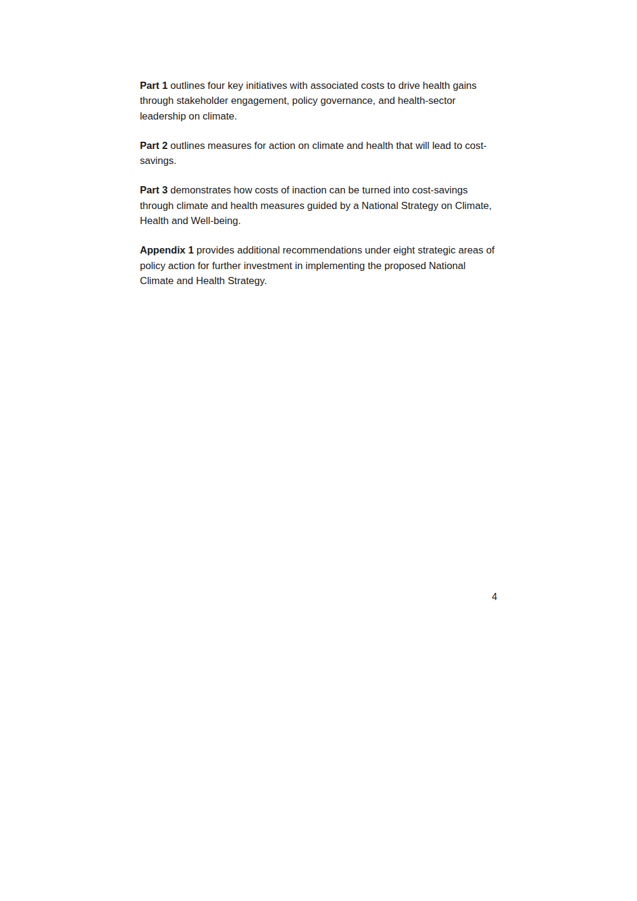Part 1 outlines four key initiatives with associated costs to drive health gains through stakeholder engagement, policy governance, and health-sector leadership on climate.
Part 2 outlines measures for action on climate and health that will lead to cost-savings.
Part 3 demonstrates how costs of inaction can be turned into cost-savings through climate and health measures guided by a National Strategy on Climate, Health and Well-being.
Appendix 1 provides additional recommendations under eight strategic areas of policy action for further investment in implementing the proposed National Climate and Health Strategy.
4